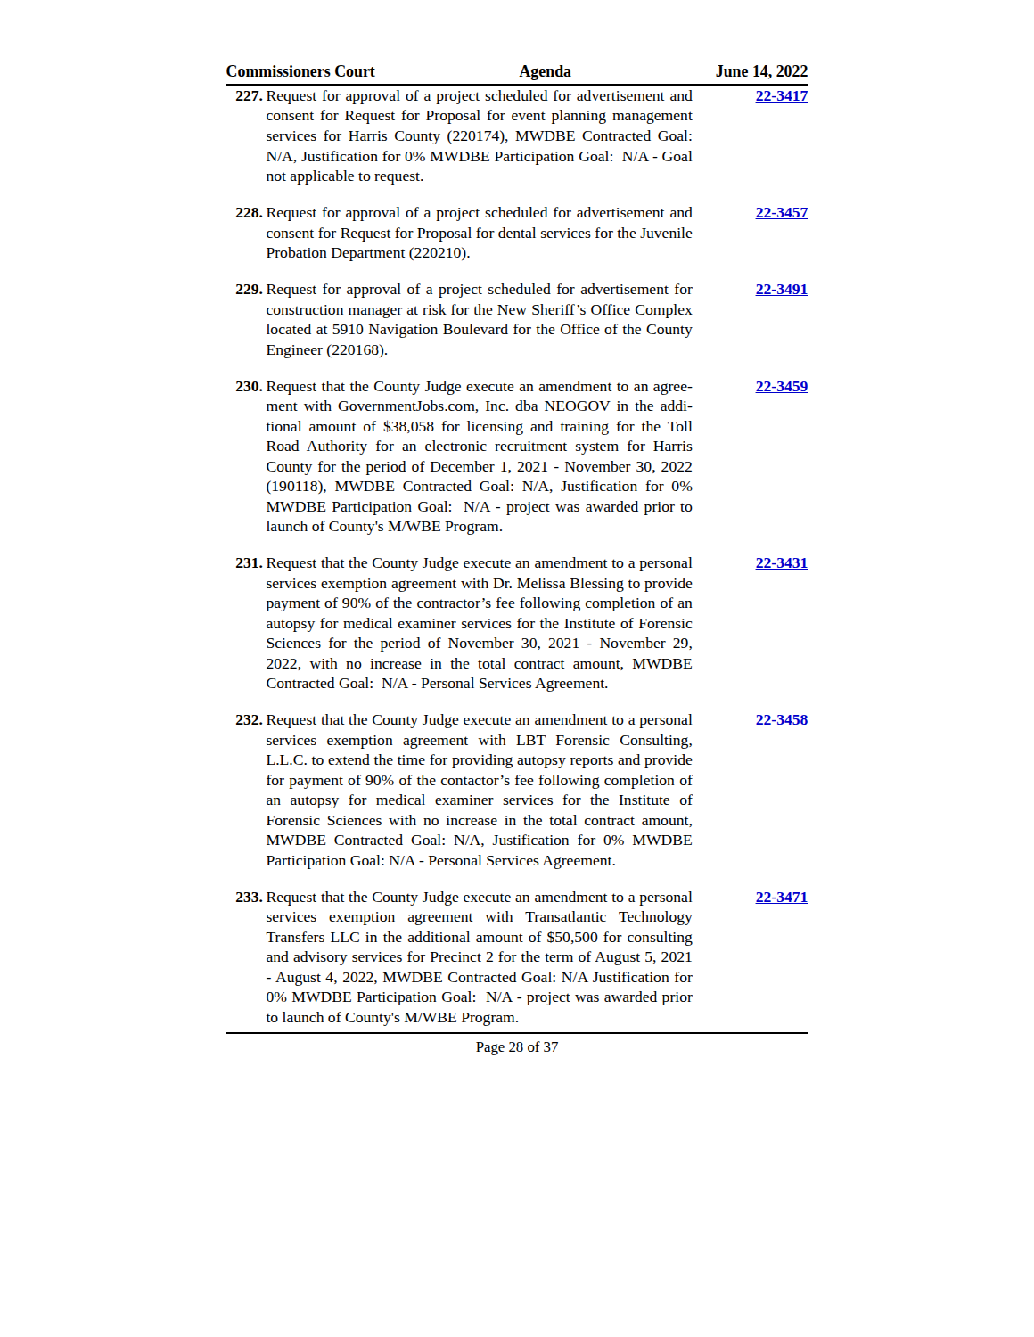Commissioners Court Agenda June 14, 2022
227. 22-3417 Request for approval of a project scheduled for advertisement and consent for Request for Proposal for event planning management services for Harris County (220174), MWDBE Contracted Goal: N/A, Justification for 0% MWDBE Participation Goal: N/A - Goal not applicable to request.
228. 22-3457 Request for approval of a project scheduled for advertisement and consent for Request for Proposal for dental services for the Juvenile Probation Department (220210).
229. 22-3491 Request for approval of a project scheduled for advertisement for construction manager at risk for the New Sheriff’s Office Complex located at 5910 Navigation Boulevard for the Office of the County Engineer (220168).
230. 22-3459 Request that the County Judge execute an amendment to an agreement with GovernmentJobs.com, Inc. dba NEOGOV in the additional amount of $38,058 for licensing and training for the Toll Road Authority for an electronic recruitment system for Harris County for the period of December 1, 2021 - November 30, 2022 (190118), MWDBE Contracted Goal: N/A, Justification for 0% MWDBE Participation Goal: N/A - project was awarded prior to launch of County's M/WBE Program.
231. 22-3431 Request that the County Judge execute an amendment to a personal services exemption agreement with Dr. Melissa Blessing to provide payment of 90% of the contractor’s fee following completion of an autopsy for medical examiner services for the Institute of Forensic Sciences for the period of November 30, 2021 - November 29, 2022, with no increase in the total contract amount, MWDBE Contracted Goal: N/A - Personal Services Agreement.
232. 22-3458 Request that the County Judge execute an amendment to a personal services exemption agreement with LBT Forensic Consulting, L.L.C. to extend the time for providing autopsy reports and provide for payment of 90% of the contactor’s fee following completion of an autopsy for medical examiner services for the Institute of Forensic Sciences with no increase in the total contract amount, MWDBE Contracted Goal: N/A, Justification for 0% MWDBE Participation Goal: N/A - Personal Services Agreement.
233. 22-3471 Request that the County Judge execute an amendment to a personal services exemption agreement with Transatlantic Technology Transfers LLC in the additional amount of $50,500 for consulting and advisory services for Precinct 2 for the term of August 5, 2021 - August 4, 2022, MWDBE Contracted Goal: N/A Justification for 0% MWDBE Participation Goal: N/A - project was awarded prior to launch of County's M/WBE Program.
Page 28 of 37